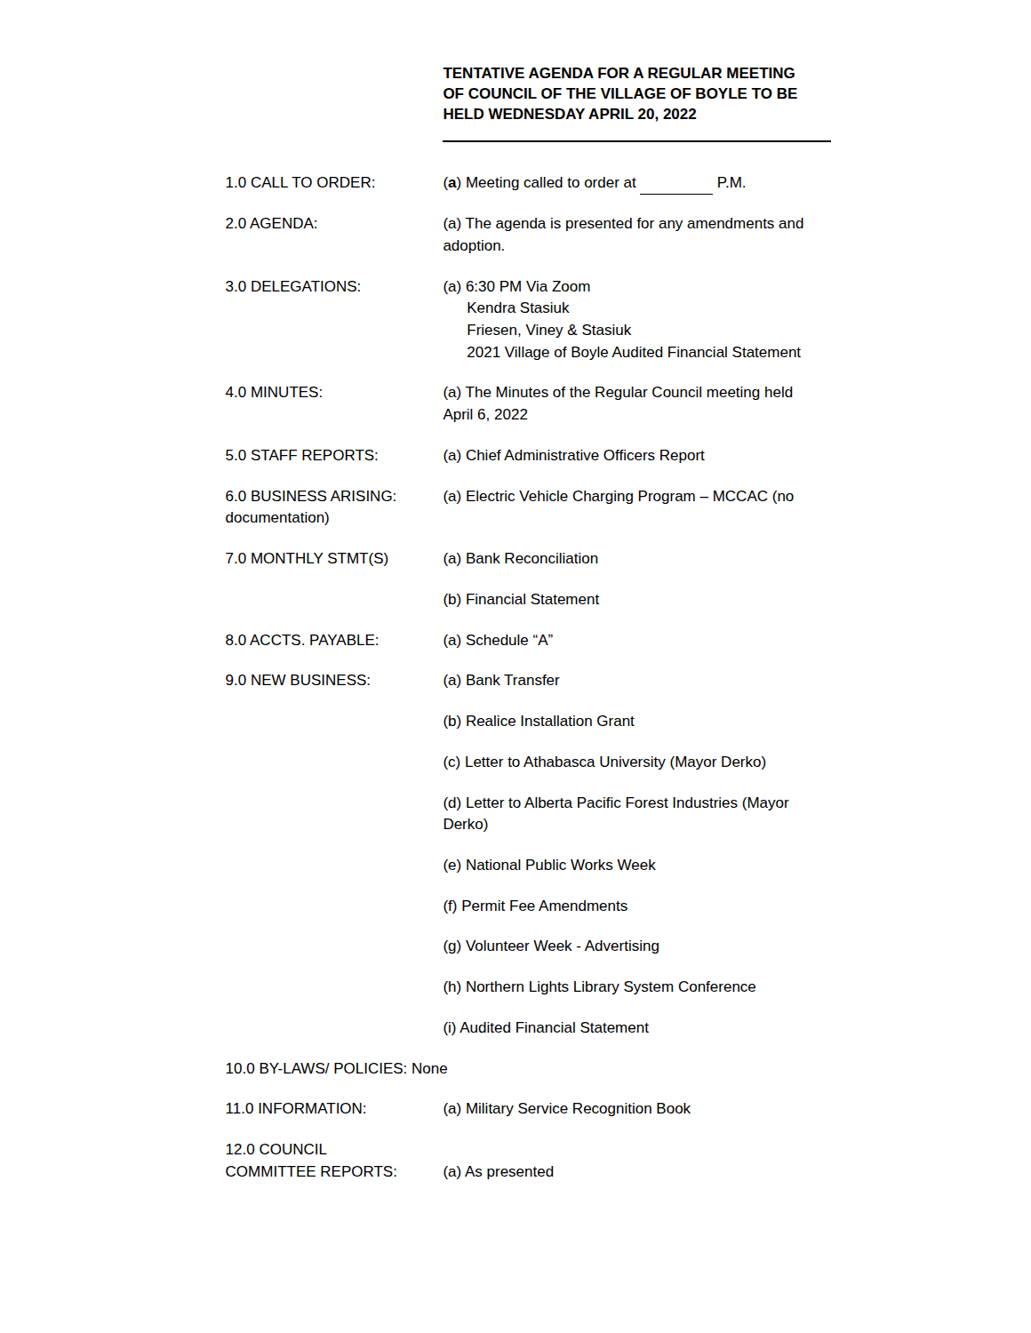TENTATIVE AGENDA FOR A REGULAR MEETING
OF COUNCIL OF THE VILLAGE OF BOYLE TO BE
HELD WEDNESDAY APRIL 20, 2022
| 1.0 CALL TO ORDER: | ( a ) Meeting called to order at P.M. |
| 2.0 AGENDA: | (a) The agenda is presented for any amendments and adoption. |
| 3.0 DELEGATIONS: | (a) 6:30 PM Via Zoom Kendra Stasiuk Friesen, Viney & Stasiuk 2021 Village of Boyle Audited Financial Statement |
| 4.0 MINUTES: | (a) The Minutes of the Regular Council meeting held April 6, 2022 |
| 5.0 STAFF REPORTS: | (a) Chief Administrative Officers Report |
| 6.0 BUSINESS ARISING: documentation) | (a) Electric Vehicle Charging Program – MCCAC (no |
| 7.0 MONTHLY STMT(S) | (a) Bank Reconciliation (b) Financial Statement |
| 8.0 ACCTS. PAYABLE: | (a) Schedule “A” |
| 9.0 NEW BUSINESS: | (a) Bank Transfer (b) Realice Installation Grant (c) Letter to Athabasca University (Mayor Derko) (d) Letter to Alberta Pacific Forest Industries (Mayor Derko) (e) National Public Works Week (f) Permit Fee Amendments (g) Volunteer Week - Advertising (h) Northern Lights Library System Conference (i) Audited Financial Statement |
| 10.0 BY-LAWS/ POLICIES: None |
| 11.0 INFORMATION: | (a) Military Service Recognition Book |
| 12.0 COUNCIL COMMITTEE REPORTS: | (a) As presented |